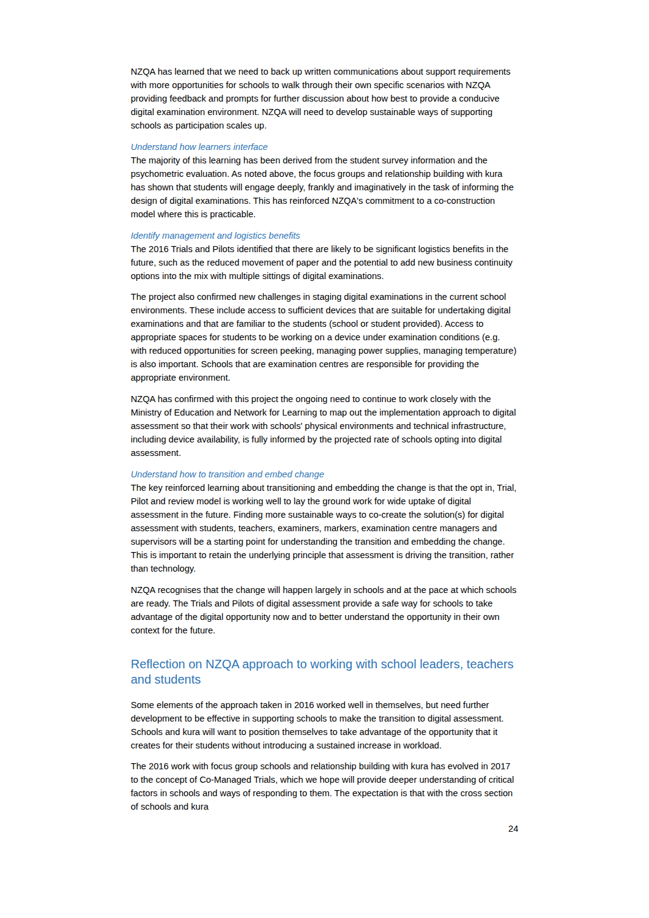NZQA has learned that we need to back up written communications about support requirements with more opportunities for schools to walk through their own specific scenarios with NZQA providing feedback and prompts for further discussion about how best to provide a conducive digital examination environment. NZQA will need to develop sustainable ways of supporting schools as participation scales up.
Understand how learners interface
The majority of this learning has been derived from the student survey information and the psychometric evaluation. As noted above, the focus groups and relationship building with kura has shown that students will engage deeply, frankly and imaginatively in the task of informing the design of digital examinations. This has reinforced NZQA's commitment to a co-construction model where this is practicable.
Identify management and logistics benefits
The 2016 Trials and Pilots identified that there are likely to be significant logistics benefits in the future, such as the reduced movement of paper and the potential to add new business continuity options into the mix with multiple sittings of digital examinations.
The project also confirmed new challenges in staging digital examinations in the current school environments. These include access to sufficient devices that are suitable for undertaking digital examinations and that are familiar to the students (school or student provided). Access to appropriate spaces for students to be working on a device under examination conditions (e.g. with reduced opportunities for screen peeking, managing power supplies, managing temperature) is also important. Schools that are examination centres are responsible for providing the appropriate environment.
NZQA has confirmed with this project the ongoing need to continue to work closely with the Ministry of Education and Network for Learning to map out the implementation approach to digital assessment so that their work with schools' physical environments and technical infrastructure, including device availability, is fully informed by the projected rate of schools opting into digital assessment.
Understand how to transition and embed change
The key reinforced learning about transitioning and embedding the change is that the opt in, Trial, Pilot and review model is working well to lay the ground work for wide uptake of digital assessment in the future. Finding more sustainable ways to co-create the solution(s) for digital assessment with students, teachers, examiners, markers, examination centre managers and supervisors will be a starting point for understanding the transition and embedding the change. This is important to retain the underlying principle that assessment is driving the transition, rather than technology.
NZQA recognises that the change will happen largely in schools and at the pace at which schools are ready. The Trials and Pilots of digital assessment provide a safe way for schools to take advantage of the digital opportunity now and to better understand the opportunity in their own context for the future.
Reflection on NZQA approach to working with school leaders, teachers and students
Some elements of the approach taken in 2016 worked well in themselves, but need further development to be effective in supporting schools to make the transition to digital assessment. Schools and kura will want to position themselves to take advantage of the opportunity that it creates for their students without introducing a sustained increase in workload.
The 2016 work with focus group schools and relationship building with kura has evolved in 2017 to the concept of Co-Managed Trials, which we hope will provide deeper understanding of critical factors in schools and ways of responding to them. The expectation is that with the cross section of schools and kura
24